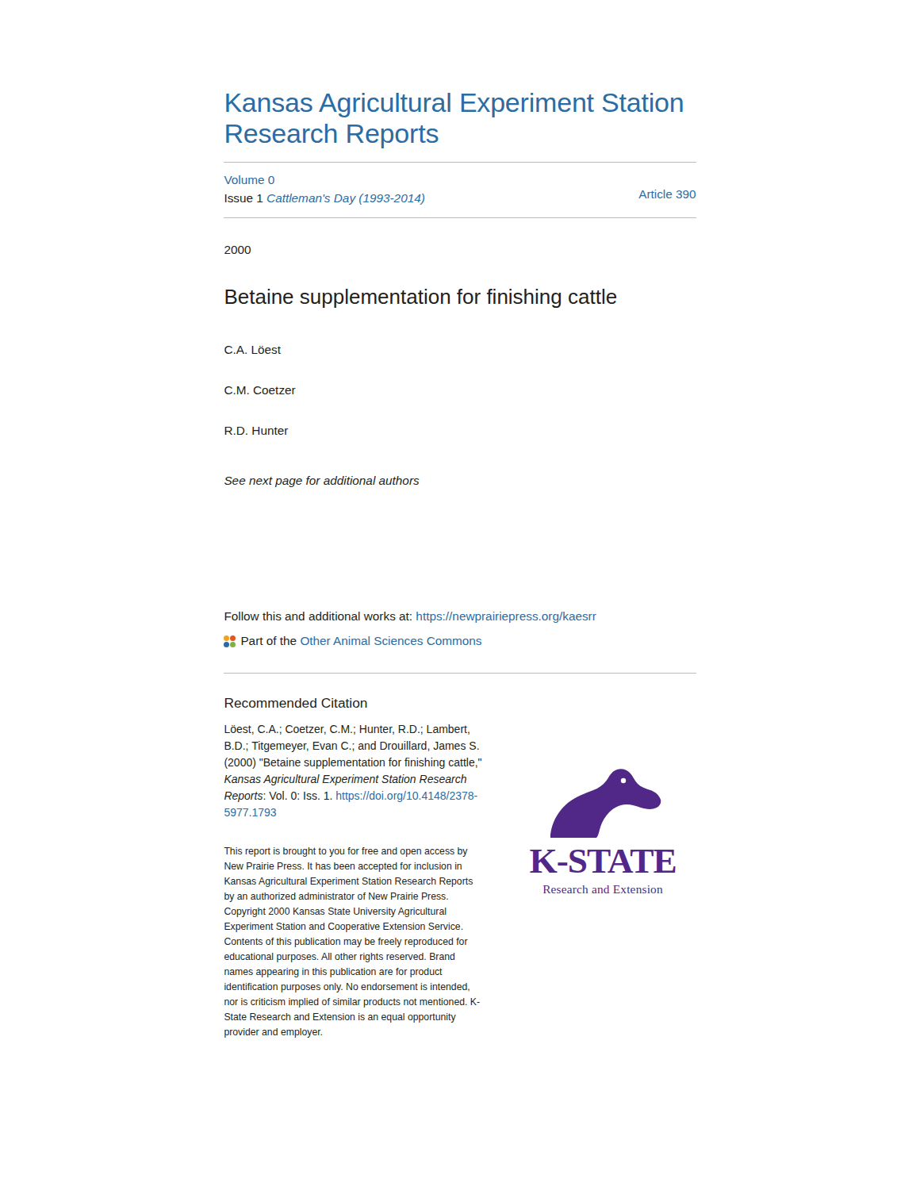Kansas Agricultural Experiment Station Research Reports
Volume 0
Issue 1 Cattleman's Day (1993-2014)
Article 390
2000
Betaine supplementation for finishing cattle
C.A. Löest
C.M. Coetzer
R.D. Hunter
See next page for additional authors
Follow this and additional works at: https://newprairiepress.org/kaesrr
Part of the Other Animal Sciences Commons
Recommended Citation
Löest, C.A.; Coetzer, C.M.; Hunter, R.D.; Lambert, B.D.; Titgemeyer, Evan C.; and Drouillard, James S. (2000) "Betaine supplementation for finishing cattle," Kansas Agricultural Experiment Station Research Reports: Vol. 0: Iss. 1. https://doi.org/10.4148/2378-5977.1793
This report is brought to you for free and open access by New Prairie Press. It has been accepted for inclusion in Kansas Agricultural Experiment Station Research Reports by an authorized administrator of New Prairie Press. Copyright 2000 Kansas State University Agricultural Experiment Station and Cooperative Extension Service. Contents of this publication may be freely reproduced for educational purposes. All other rights reserved. Brand names appearing in this publication are for product identification purposes only. No endorsement is intended, nor is criticism implied of similar products not mentioned. K-State Research and Extension is an equal opportunity provider and employer.
K‑STATE
Research and Extension